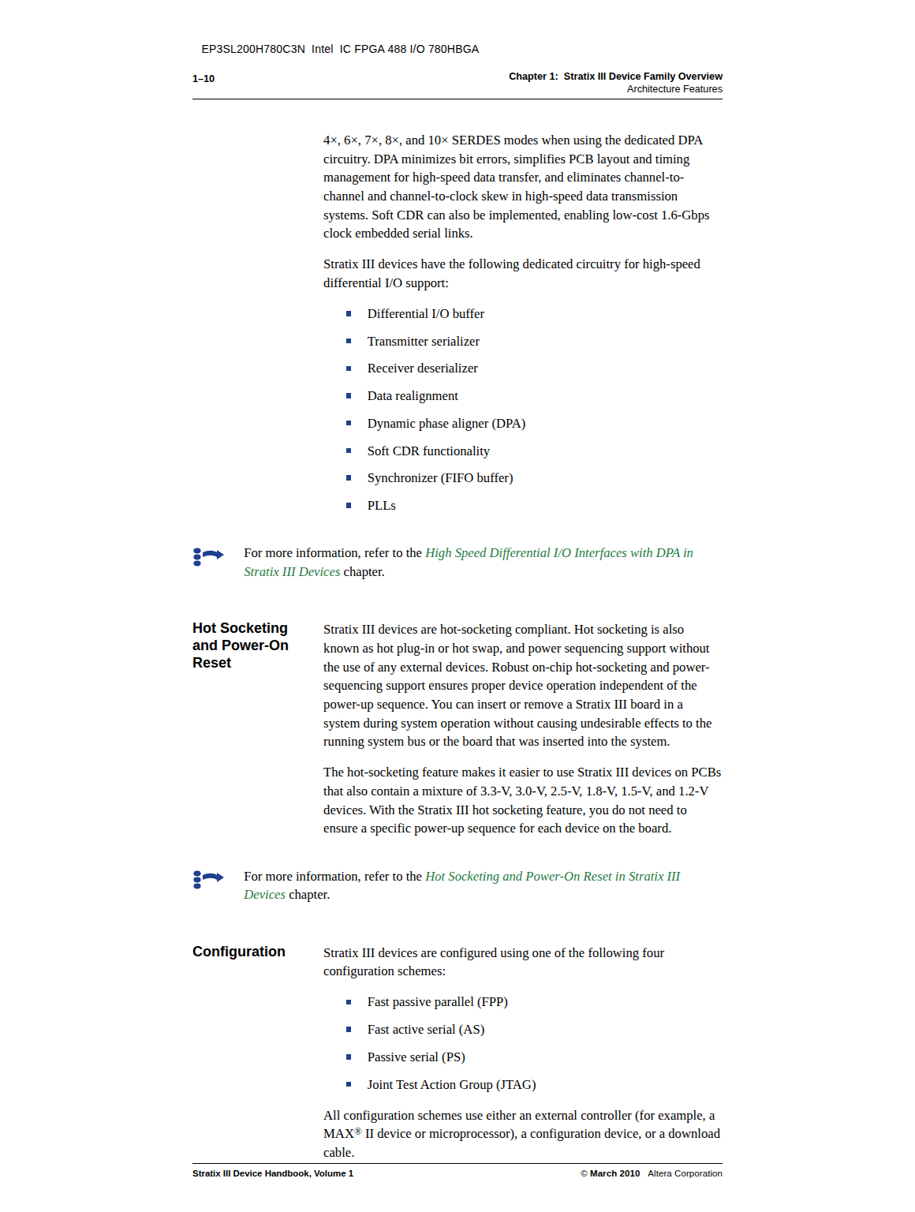EP3SL200H780C3N Intel IC FPGA 488 I/O 780HBGA
1–10
Chapter 1: Stratix III Device Family Overview
Architecture Features
4×, 6×, 7×, 8×, and 10× SERDES modes when using the dedicated DPA circuitry. DPA minimizes bit errors, simplifies PCB layout and timing management for high-speed data transfer, and eliminates channel-to-channel and channel-to-clock skew in high-speed data transmission systems. Soft CDR can also be implemented, enabling low-cost 1.6-Gbps clock embedded serial links.
Stratix III devices have the following dedicated circuitry for high-speed differential I/O support:
Differential I/O buffer
Transmitter serializer
Receiver deserializer
Data realignment
Dynamic phase aligner (DPA)
Soft CDR functionality
Synchronizer (FIFO buffer)
PLLs
For more information, refer to the High Speed Differential I/O Interfaces with DPA in Stratix III Devices chapter.
Hot Socketing and Power-On Reset
Stratix III devices are hot-socketing compliant. Hot socketing is also known as hot plug-in or hot swap, and power sequencing support without the use of any external devices. Robust on-chip hot-socketing and power-sequencing support ensures proper device operation independent of the power-up sequence. You can insert or remove a Stratix III board in a system during system operation without causing undesirable effects to the running system bus or the board that was inserted into the system.
The hot-socketing feature makes it easier to use Stratix III devices on PCBs that also contain a mixture of 3.3-V, 3.0-V, 2.5-V, 1.8-V, 1.5-V, and 1.2-V devices. With the Stratix III hot socketing feature, you do not need to ensure a specific power-up sequence for each device on the board.
For more information, refer to the Hot Socketing and Power-On Reset in Stratix III Devices chapter.
Configuration
Stratix III devices are configured using one of the following four configuration schemes:
Fast passive parallel (FPP)
Fast active serial (AS)
Passive serial (PS)
Joint Test Action Group (JTAG)
All configuration schemes use either an external controller (for example, a MAX® II device or microprocessor), a configuration device, or a download cable.
Stratix III Device Handbook, Volume 1
© March 2010 Altera Corporation